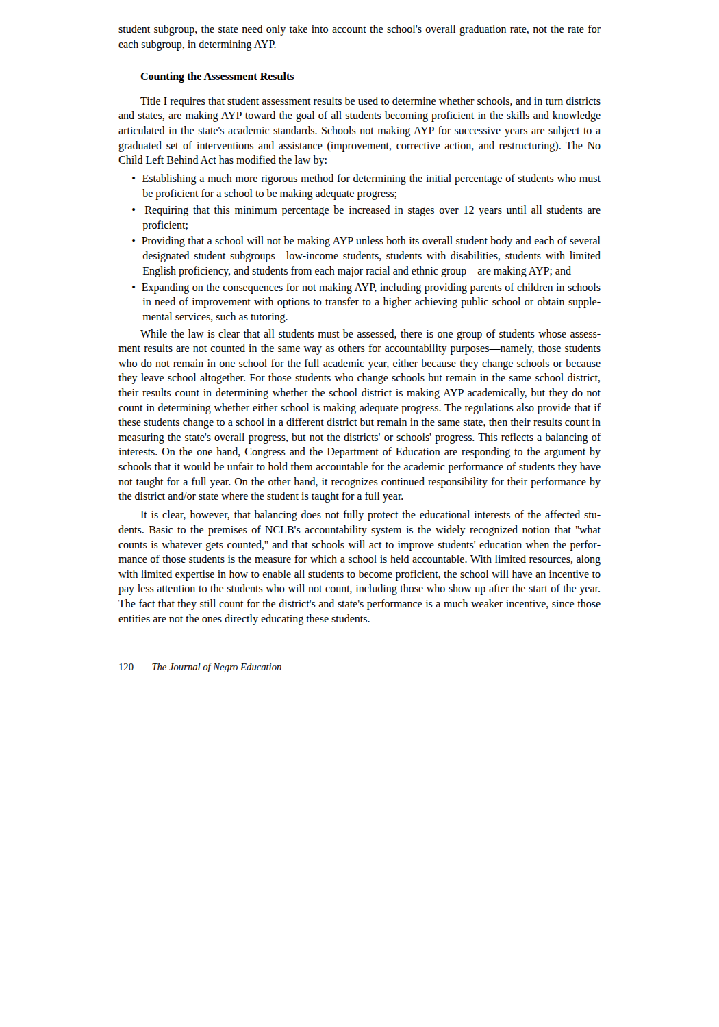student subgroup, the state need only take into account the school's overall graduation rate, not the rate for each subgroup, in determining AYP.
Counting the Assessment Results
Title I requires that student assessment results be used to determine whether schools, and in turn districts and states, are making AYP toward the goal of all students becoming proficient in the skills and knowledge articulated in the state's academic standards. Schools not making AYP for successive years are subject to a graduated set of interventions and assistance (improvement, corrective action, and restructuring). The No Child Left Behind Act has modified the law by:
Establishing a much more rigorous method for determining the initial percentage of students who must be proficient for a school to be making adequate progress;
Requiring that this minimum percentage be increased in stages over 12 years until all students are proficient;
Providing that a school will not be making AYP unless both its overall student body and each of several designated student subgroups—low-income students, students with disabilities, students with limited English proficiency, and students from each major racial and ethnic group—are making AYP; and
Expanding on the consequences for not making AYP, including providing parents of children in schools in need of improvement with options to transfer to a higher achieving public school or obtain supplemental services, such as tutoring.
While the law is clear that all students must be assessed, there is one group of students whose assessment results are not counted in the same way as others for accountability purposes—namely, those students who do not remain in one school for the full academic year, either because they change schools or because they leave school altogether. For those students who change schools but remain in the same school district, their results count in determining whether the school district is making AYP academically, but they do not count in determining whether either school is making adequate progress. The regulations also provide that if these students change to a school in a different district but remain in the same state, then their results count in measuring the state's overall progress, but not the districts' or schools' progress. This reflects a balancing of interests. On the one hand, Congress and the Department of Education are responding to the argument by schools that it would be unfair to hold them accountable for the academic performance of students they have not taught for a full year. On the other hand, it recognizes continued responsibility for their performance by the district and/or state where the student is taught for a full year.
It is clear, however, that balancing does not fully protect the educational interests of the affected students. Basic to the premises of NCLB's accountability system is the widely recognized notion that ''what counts is whatever gets counted,'' and that schools will act to improve students' education when the performance of those students is the measure for which a school is held accountable. With limited resources, along with limited expertise in how to enable all students to become proficient, the school will have an incentive to pay less attention to the students who will not count, including those who show up after the start of the year. The fact that they still count for the district's and state's performance is a much weaker incentive, since those entities are not the ones directly educating these students.
120 The Journal of Negro Education